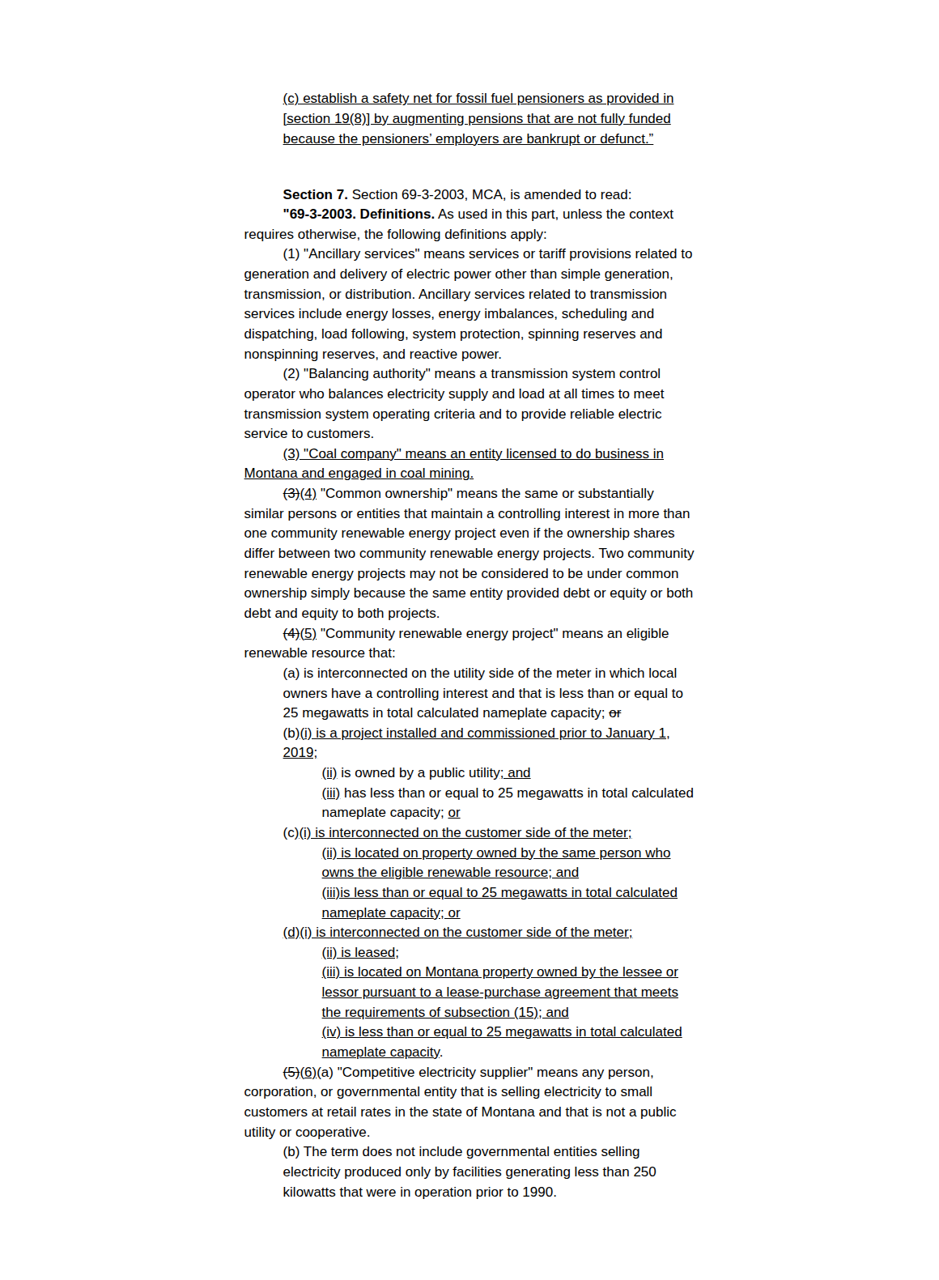(c) establish a safety net for fossil fuel pensioners as provided in [section 19(8)] by augmenting pensions that are not fully funded because the pensioners’ employers are bankrupt or defunct.”
Section 7. Section 69-3-2003, MCA, is amended to read:
"69-3-2003. Definitions. As used in this part, unless the context requires otherwise, the following definitions apply:
(1) "Ancillary services" means services or tariff provisions related to generation and delivery of electric power other than simple generation, transmission, or distribution. Ancillary services related to transmission services include energy losses, energy imbalances, scheduling and dispatching, load following, system protection, spinning reserves and nonspinning reserves, and reactive power.
(2) "Balancing authority" means a transmission system control operator who balances electricity supply and load at all times to meet transmission system operating criteria and to provide reliable electric service to customers.
(3) "Coal company" means an entity licensed to do business in Montana and engaged in coal mining.
(3)(4) "Common ownership" means the same or substantially similar persons or entities that maintain a controlling interest in more than one community renewable energy project even if the ownership shares differ between two community renewable energy projects. Two community renewable energy projects may not be considered to be under common ownership simply because the same entity provided debt or equity or both debt and equity to both projects.
(4)(5) "Community renewable energy project" means an eligible renewable resource that:
(a) is interconnected on the utility side of the meter in which local owners have a controlling interest and that is less than or equal to 25 megawatts in total calculated nameplate capacity; or
(b)(i) is a project installed and commissioned prior to January 1, 2019;
(ii) is owned by a public utility; and
(iii) has less than or equal to 25 megawatts in total calculated nameplate capacity; or
(c)(i) is interconnected on the customer side of the meter;
(ii) is located on property owned by the same person who owns the eligible renewable resource; and
(iii)is less than or equal to 25 megawatts in total calculated nameplate capacity; or
(d)(i) is interconnected on the customer side of the meter;
(ii) is leased;
(iii) is located on Montana property owned by the lessee or lessor pursuant to a lease-purchase agreement that meets the requirements of subsection (15); and
(iv) is less than or equal to 25 megawatts in total calculated nameplate capacity.
(5)(6)(a) "Competitive electricity supplier" means any person, corporation, or governmental entity that is selling electricity to small customers at retail rates in the state of Montana and that is not a public utility or cooperative.
(b) The term does not include governmental entities selling electricity produced only by facilities generating less than 250 kilowatts that were in operation prior to 1990.